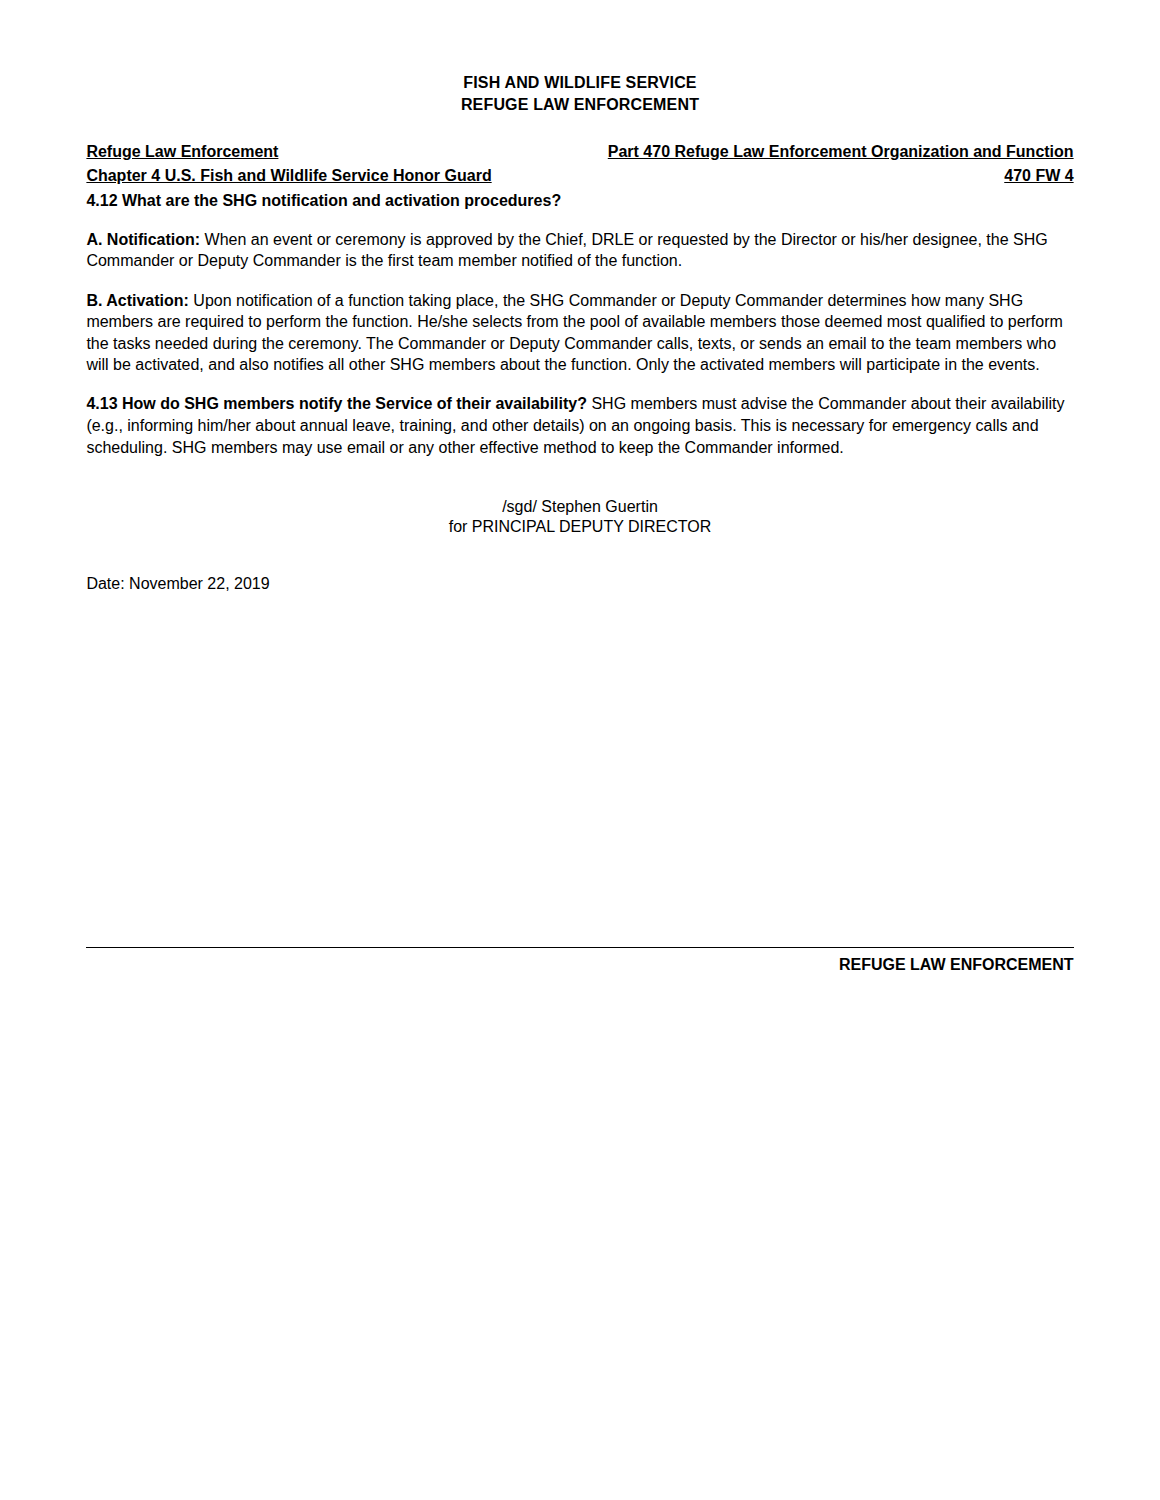FISH AND WILDLIFE SERVICE
REFUGE LAW ENFORCEMENT
Refuge Law Enforcement Part 470 Refuge Law Enforcement Organization and Function
Chapter 4 U.S. Fish and Wildlife Service Honor Guard 470 FW 4
4.12 What are the SHG notification and activation procedures?
A. Notification: When an event or ceremony is approved by the Chief, DRLE or requested by the Director or his/her designee, the SHG Commander or Deputy Commander is the first team member notified of the function.
B. Activation: Upon notification of a function taking place, the SHG Commander or Deputy Commander determines how many SHG members are required to perform the function. He/she selects from the pool of available members those deemed most qualified to perform the tasks needed during the ceremony. The Commander or Deputy Commander calls, texts, or sends an email to the team members who will be activated, and also notifies all other SHG members about the function. Only the activated members will participate in the events.
4.13 How do SHG members notify the Service of their availability? SHG members must advise the Commander about their availability (e.g., informing him/her about annual leave, training, and other details) on an ongoing basis. This is necessary for emergency calls and scheduling. SHG members may use email or any other effective method to keep the Commander informed.
/sgd/ Stephen Guertin
for PRINCIPAL DEPUTY DIRECTOR
Date: November 22, 2019
REFUGE LAW ENFORCEMENT